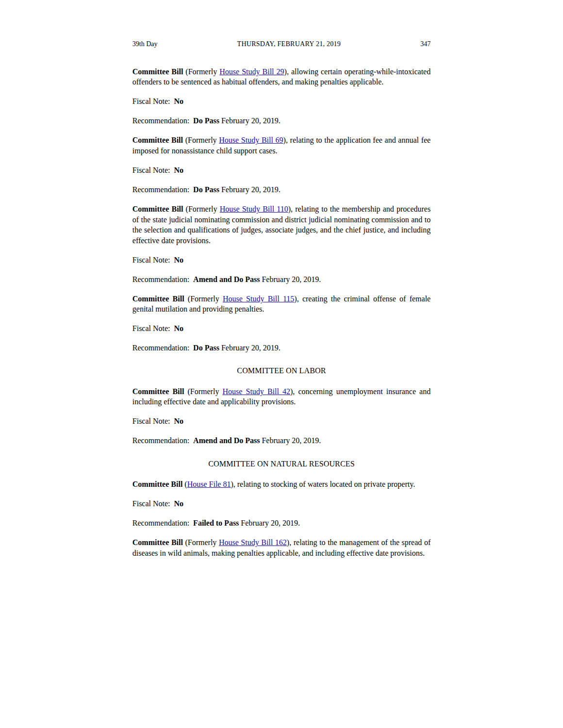39th Day THURSDAY, FEBRUARY 21, 2019 347
Committee Bill (Formerly House Study Bill 29), allowing certain operating-while-intoxicated offenders to be sentenced as habitual offenders, and making penalties applicable.
Fiscal Note: No
Recommendation: Do Pass February 20, 2019.
Committee Bill (Formerly House Study Bill 69), relating to the application fee and annual fee imposed for nonassistance child support cases.
Fiscal Note: No
Recommendation: Do Pass February 20, 2019.
Committee Bill (Formerly House Study Bill 110), relating to the membership and procedures of the state judicial nominating commission and district judicial nominating commission and to the selection and qualifications of judges, associate judges, and the chief justice, and including effective date provisions.
Fiscal Note: No
Recommendation: Amend and Do Pass February 20, 2019.
Committee Bill (Formerly House Study Bill 115), creating the criminal offense of female genital mutilation and providing penalties.
Fiscal Note: No
Recommendation: Do Pass February 20, 2019.
Committee on Labor
Committee Bill (Formerly House Study Bill 42), concerning unemployment insurance and including effective date and applicability provisions.
Fiscal Note: No
Recommendation: Amend and Do Pass February 20, 2019.
Committee on Natural Resources
Committee Bill (House File 81), relating to stocking of waters located on private property.
Fiscal Note: No
Recommendation: Failed to Pass February 20, 2019.
Committee Bill (Formerly House Study Bill 162), relating to the management of the spread of diseases in wild animals, making penalties applicable, and including effective date provisions.